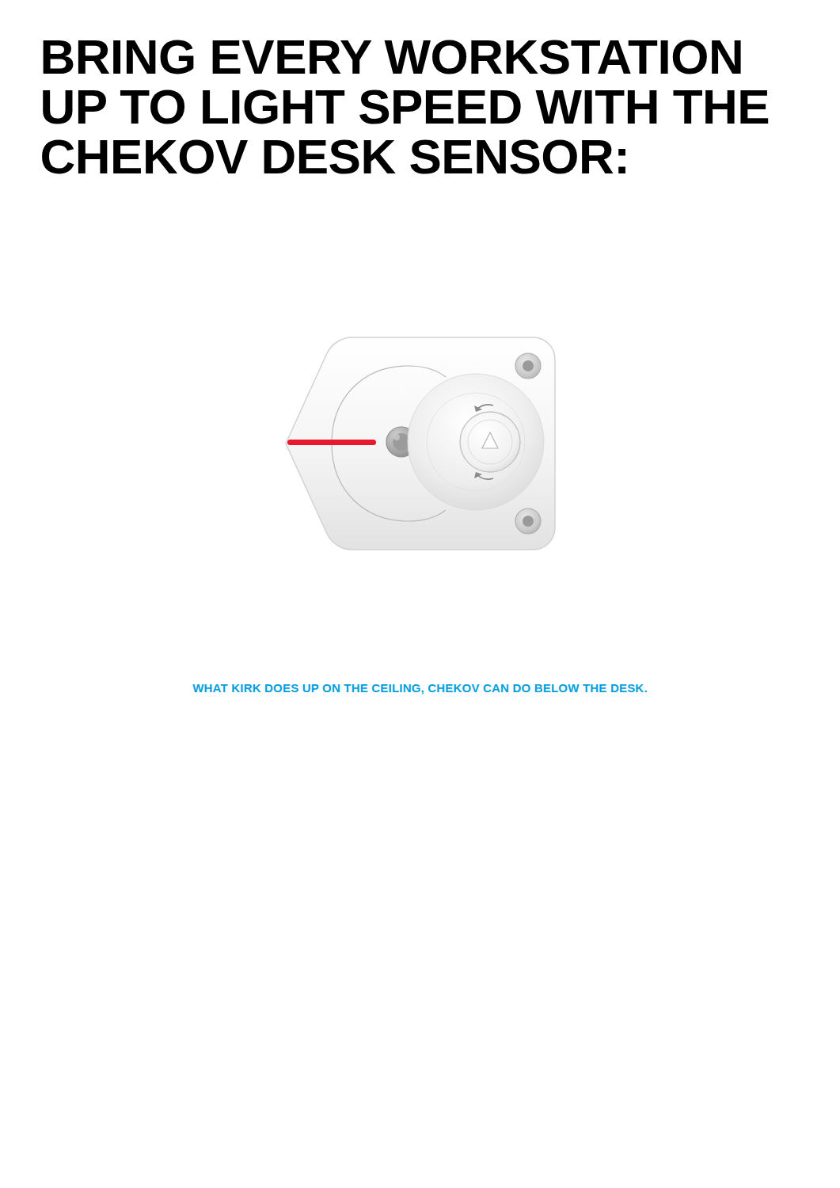Bring every workstation up to light speed with the Chekov desk sensor:
What Kirk does up on the ceiling, Chekov can do below the desk.